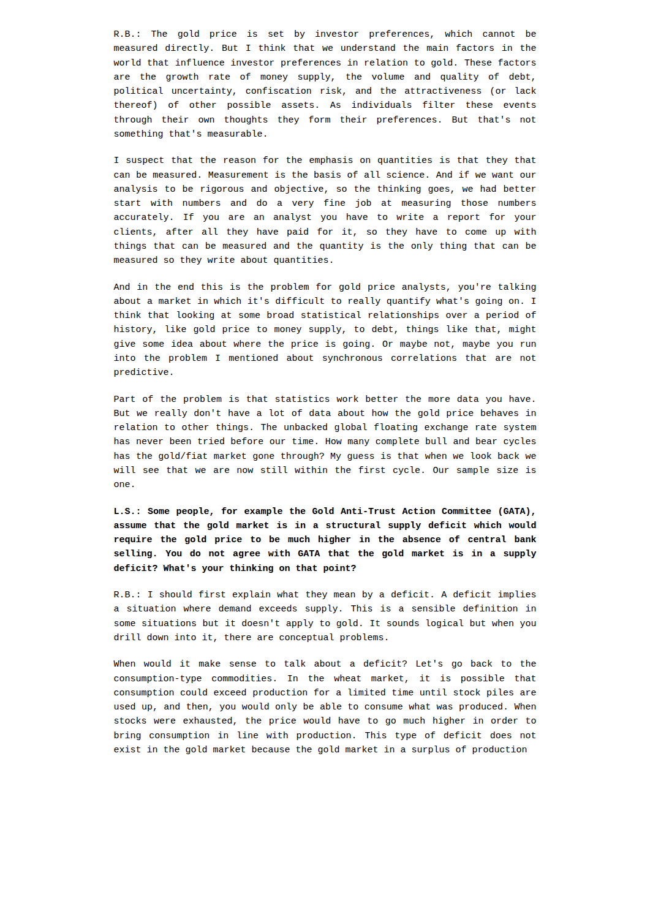R.B.: The gold price is set by investor preferences, which cannot be measured directly. But I think that we understand the main factors in the world that influence investor preferences in relation to gold. These factors are the growth rate of money supply, the volume and quality of debt, political uncertainty, confiscation risk, and the attractiveness (or lack thereof) of other possible assets. As individuals filter these events through their own thoughts they form their preferences. But that's not something that's measurable.
I suspect that the reason for the emphasis on quantities is that they that can be measured. Measurement is the basis of all science. And if we want our analysis to be rigorous and objective, so the thinking goes, we had better start with numbers and do a very fine job at measuring those numbers accurately. If you are an analyst you have to write a report for your clients, after all they have paid for it, so they have to come up with things that can be measured and the quantity is the only thing that can be measured so they write about quantities.
And in the end this is the problem for gold price analysts, you're talking about a market in which it's difficult to really quantify what's going on. I think that looking at some broad statistical relationships over a period of history, like gold price to money supply, to debt, things like that, might give some idea about where the price is going. Or maybe not, maybe you run into the problem I mentioned about synchronous correlations that are not predictive.
Part of the problem is that statistics work better the more data you have. But we really don't have a lot of data about how the gold price behaves in relation to other things. The unbacked global floating exchange rate system has never been tried before our time. How many complete bull and bear cycles has the gold/fiat market gone through? My guess is that when we look back we will see that we are now still within the first cycle. Our sample size is one.
L.S.: Some people, for example the Gold Anti-Trust Action Committee (GATA), assume that the gold market is in a structural supply deficit which would require the gold price to be much higher in the absence of central bank selling. You do not agree with GATA that the gold market is in a supply deficit? What's your thinking on that point?
R.B.: I should first explain what they mean by a deficit. A deficit implies a situation where demand exceeds supply. This is a sensible definition in some situations but it doesn't apply to gold. It sounds logical but when you drill down into it, there are conceptual problems.
When would it make sense to talk about a deficit? Let's go back to the consumption-type commodities. In the wheat market, it is possible that consumption could exceed production for a limited time until stock piles are used up, and then, you would only be able to consume what was produced. When stocks were exhausted, the price would have to go much higher in order to bring consumption in line with production. This type of deficit does not exist in the gold market because the gold market in a surplus of production